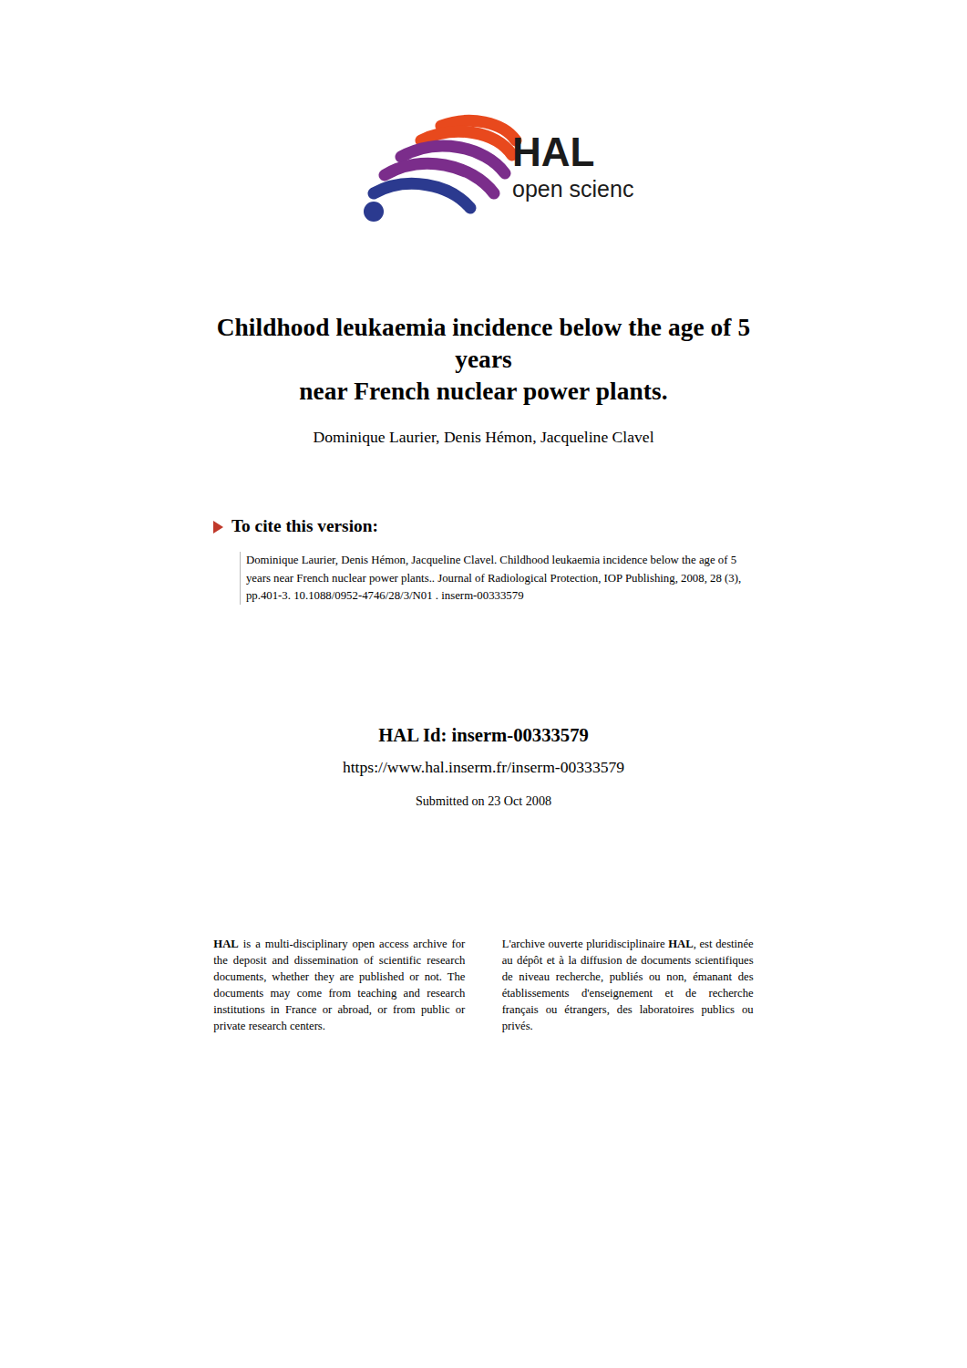HAL open science
Childhood leukaemia incidence below the age of 5 years
near French nuclear power plants.
Dominique Laurier, Denis Hémon, Jacqueline Clavel
To cite this version:
Dominique Laurier, Denis Hémon, Jacqueline Clavel. Childhood leukaemia incidence below the age of 5 years near French nuclear power plants.. Journal of Radiological Protection, IOP Publishing, 2008, 28 (3), pp.401-3. 10.1088/0952-4746/28/3/N01 . inserm-00333579
HAL Id: inserm-00333579
https://www.hal.inserm.fr/inserm-00333579
Submitted on 23 Oct 2008
HAL is a multi-disciplinary open access archive for the deposit and dissemination of scientific research documents, whether they are published or not. The documents may come from teaching and research institutions in France or abroad, or from public or private research centers.
L'archive ouverte pluridisciplinaire HAL, est destinée au dépôt et à la diffusion de documents scientifiques de niveau recherche, publiés ou non, émanant des établissements d'enseignement et de recherche français ou étrangers, des laboratoires publics ou privés.